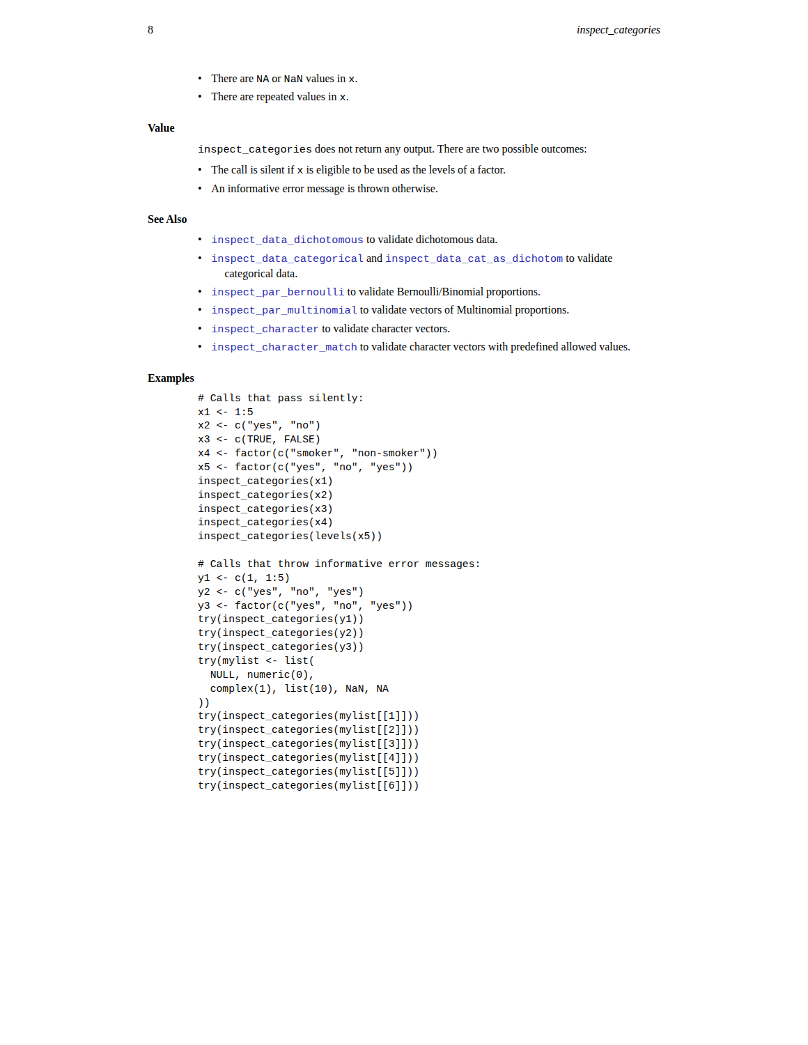8 inspect_categories
There are NA or NaN values in x.
There are repeated values in x.
Value
inspect_categories does not return any output. There are two possible outcomes:
The call is silent if x is eligible to be used as the levels of a factor.
An informative error message is thrown otherwise.
See Also
inspect_data_dichotomous to validate dichotomous data.
inspect_data_categorical and inspect_data_cat_as_dichotom to validate categorical data.
inspect_par_bernoulli to validate Bernoulli/Binomial proportions.
inspect_par_multinomial to validate vectors of Multinomial proportions.
inspect_character to validate character vectors.
inspect_character_match to validate character vectors with predefined allowed values.
Examples
# Calls that pass silently:
x1 <- 1:5
x2 <- c("yes", "no")
x3 <- c(TRUE, FALSE)
x4 <- factor(c("smoker", "non-smoker"))
x5 <- factor(c("yes", "no", "yes"))
inspect_categories(x1)
inspect_categories(x2)
inspect_categories(x3)
inspect_categories(x4)
inspect_categories(levels(x5))

# Calls that throw informative error messages:
y1 <- c(1, 1:5)
y2 <- c("yes", "no", "yes")
y3 <- factor(c("yes", "no", "yes"))
try(inspect_categories(y1))
try(inspect_categories(y2))
try(inspect_categories(y3))
try(mylist <- list(
  NULL, numeric(0),
  complex(1), list(10), NaN, NA
))
try(inspect_categories(mylist[[1]]))
try(inspect_categories(mylist[[2]]))
try(inspect_categories(mylist[[3]]))
try(inspect_categories(mylist[[4]]))
try(inspect_categories(mylist[[5]]))
try(inspect_categories(mylist[[6]]))